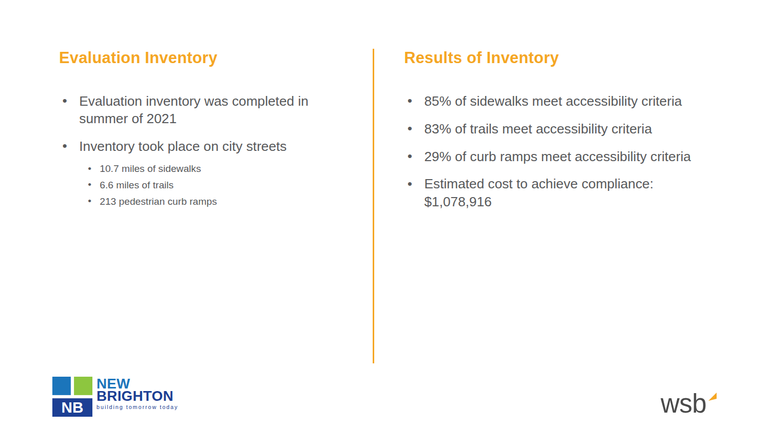Evaluation Inventory
Evaluation inventory was completed in summer of 2021
Inventory took place on city streets
10.7 miles of sidewalks
6.6 miles of trails
213 pedestrian curb ramps
Results of Inventory
85% of sidewalks meet accessibility criteria
83% of trails meet accessibility criteria
29% of curb ramps meet accessibility criteria
Estimated cost to achieve compliance: $1,078,916
NB
NEW BRIGHTON building tomorrow today
wsb